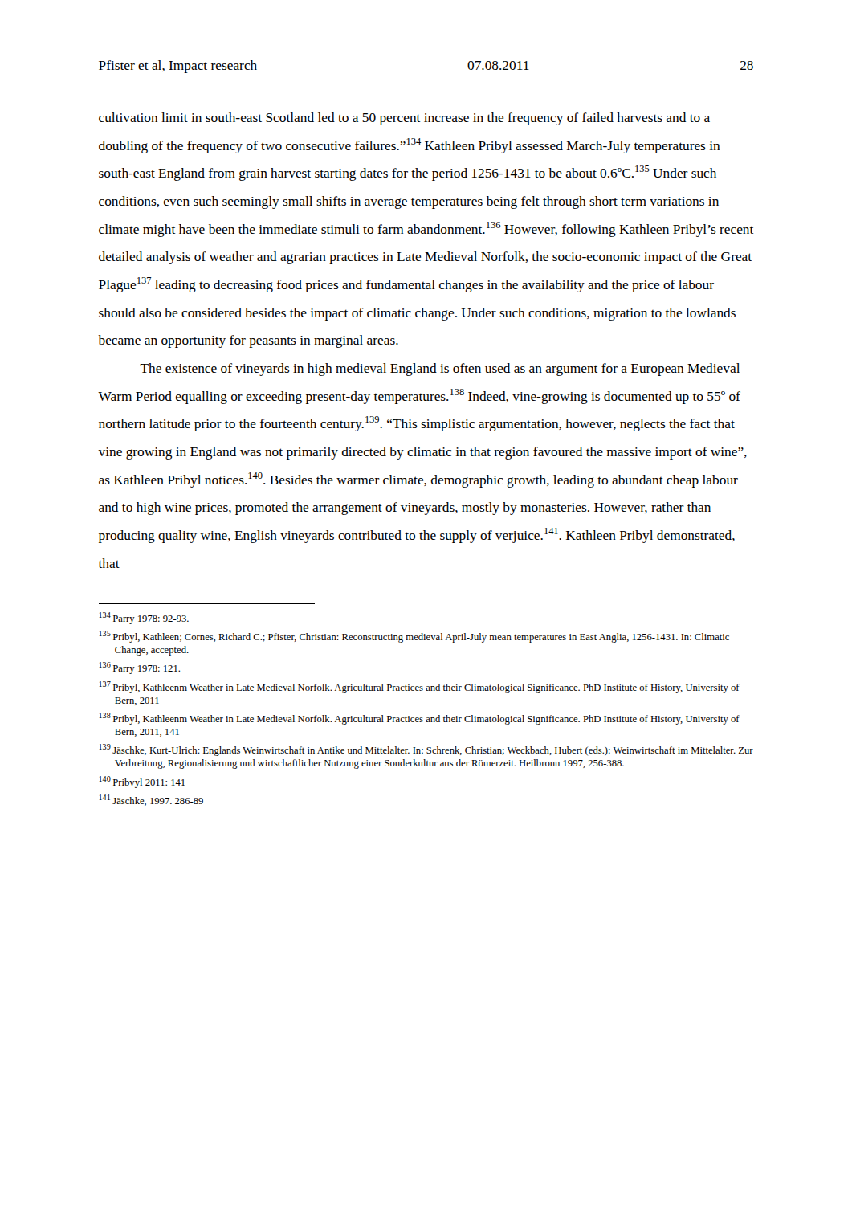Pfister et al, Impact research 07.08.2011 28
cultivation limit in south-east Scotland led to a 50 percent increase in the frequency of failed harvests and to a doubling of the frequency of two consecutive failures.”134 Kathleen Pribyl assessed March-July temperatures in south-east England from grain harvest starting dates for the period 1256-1431 to be about 0.6ºC.135 Under such conditions, even such seemingly small shifts in average temperatures being felt through short term variations in climate might have been the immediate stimuli to farm abandonment.136 However, following Kathleen Pribyl’s recent detailed analysis of weather and agrarian practices in Late Medieval Norfolk, the socio-economic impact of the Great Plague137 leading to decreasing food prices and fundamental changes in the availability and the price of labour should also be considered besides the impact of climatic change. Under such conditions, migration to the lowlands became an opportunity for peasants in marginal areas.
The existence of vineyards in high medieval England is often used as an argument for a European Medieval Warm Period equalling or exceeding present-day temperatures.138 Indeed, vine-growing is documented up to 55º of northern latitude prior to the fourteenth century.139. “This simplistic argumentation, however, neglects the fact that vine growing in England was not primarily directed by climatic in that region favoured the massive import of wine”, as Kathleen Pribyl notices.140. Besides the warmer climate, demographic growth, leading to abundant cheap labour and to high wine prices, promoted the arrangement of vineyards, mostly by monasteries. However, rather than producing quality wine, English vineyards contributed to the supply of verjuice.141. Kathleen Pribyl demonstrated, that
134 Parry 1978: 92-93.
135 Pribyl, Kathleen; Cornes, Richard C.; Pfister, Christian: Reconstructing medieval April-July mean temperatures in East Anglia, 1256-1431. In: Climatic Change, accepted.
136 Parry 1978: 121.
137 Pribyl, Kathleenm Weather in Late Medieval Norfolk. Agricultural Practices and their Climatological Significance. PhD Institute of History, University of Bern, 2011
138 Pribyl, Kathleenm Weather in Late Medieval Norfolk. Agricultural Practices and their Climatological Significance. PhD Institute of History, University of Bern, 2011, 141
139 Jäschke, Kurt-Ulrich: Englands Weinwirtschaft in Antike und Mittelalter. In: Schrenk, Christian; Weckbach, Hubert (eds.): Weinwirtschaft im Mittelalter. Zur Verbreitung, Regionalisierung und wirtschaftlicher Nutzung einer Sonderkultur aus der Römerzeit. Heilbronn 1997, 256-388.
140 Pribvyl 2011: 141
141 Jäschke, 1997. 286-89